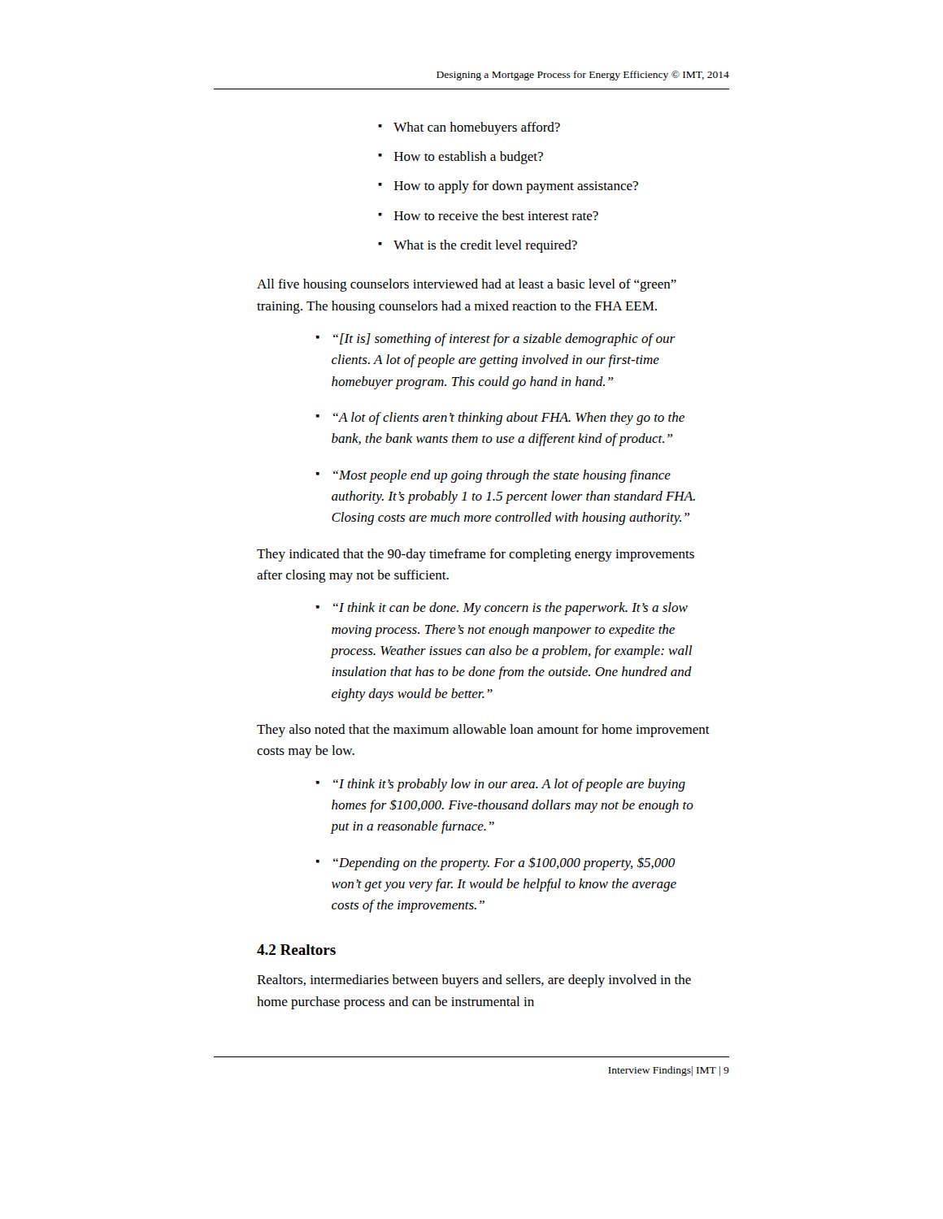Designing a Mortgage Process for Energy Efficiency © IMT, 2014
What can homebuyers afford?
How to establish a budget?
How to apply for down payment assistance?
How to receive the best interest rate?
What is the credit level required?
All five housing counselors interviewed had at least a basic level of “green” training. The housing counselors had a mixed reaction to the FHA EEM.
“[It is] something of interest for a sizable demographic of our clients. A lot of people are getting involved in our first-time homebuyer program. This could go hand in hand.”
“A lot of clients aren’t thinking about FHA. When they go to the bank, the bank wants them to use a different kind of product.”
“Most people end up going through the state housing finance authority. It’s probably 1 to 1.5 percent lower than standard FHA. Closing costs are much more controlled with housing authority.”
They indicated that the 90-day timeframe for completing energy improvements after closing may not be sufficient.
“I think it can be done. My concern is the paperwork. It’s a slow moving process. There’s not enough manpower to expedite the process. Weather issues can also be a problem, for example: wall insulation that has to be done from the outside. One hundred and eighty days would be better.”
They also noted that the maximum allowable loan amount for home improvement costs may be low.
“I think it’s probably low in our area. A lot of people are buying homes for $100,000. Five-thousand dollars may not be enough to put in a reasonable furnace.”
“Depending on the property. For a $100,000 property, $5,000 won’t get you very far. It would be helpful to know the average costs of the improvements.”
4.2 Realtors
Realtors, intermediaries between buyers and sellers, are deeply involved in the home purchase process and can be instrumental in
Interview Findings| IMT | 9